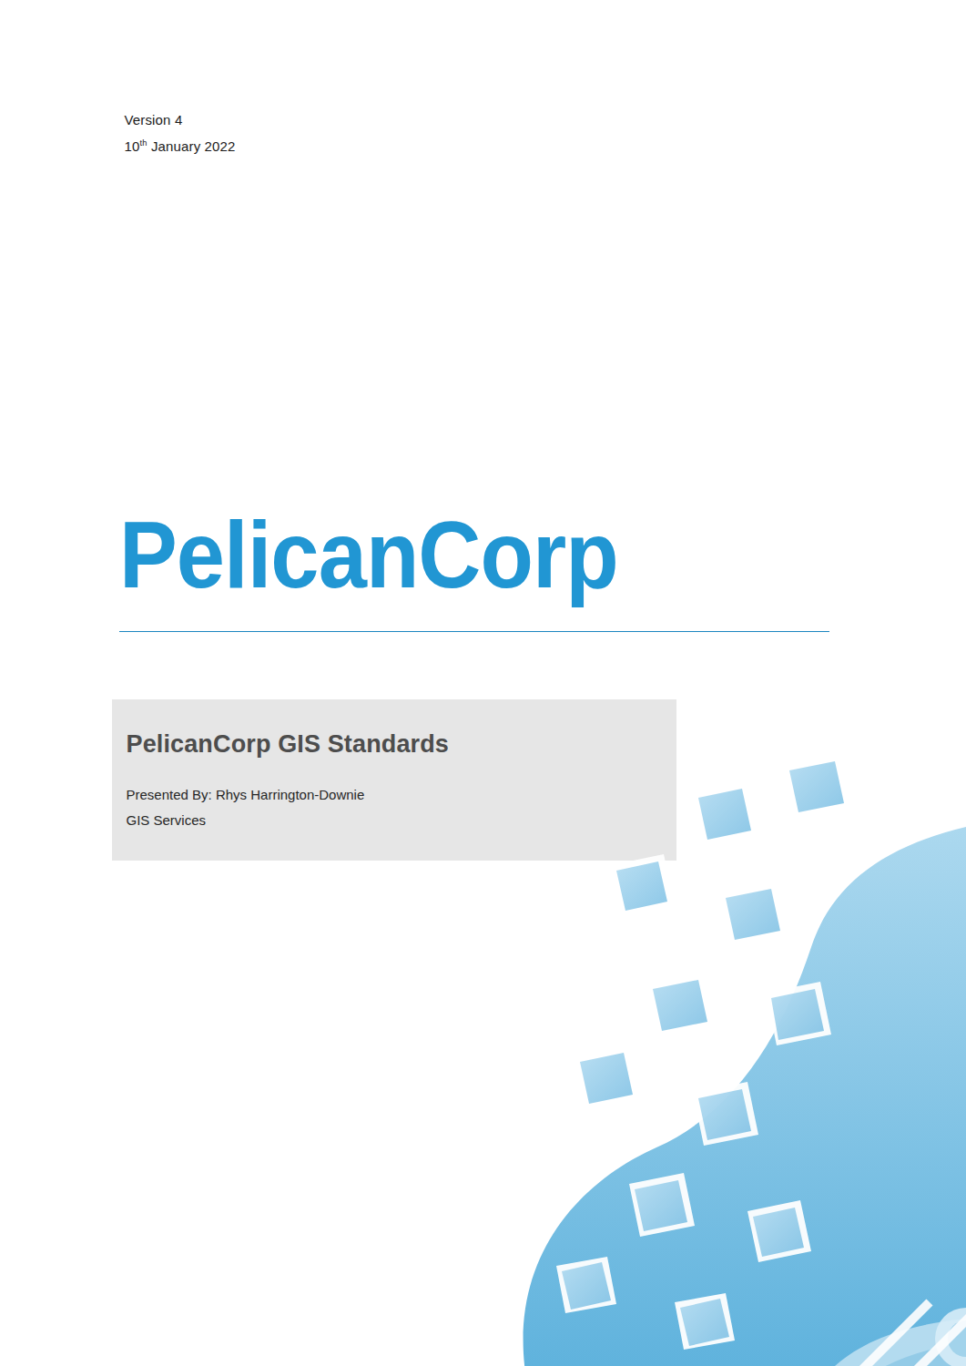Version 4
10th January 2022
PelicanCorp
PelicanCorp GIS Standards
Presented By: Rhys Harrington-Downie
GIS Services